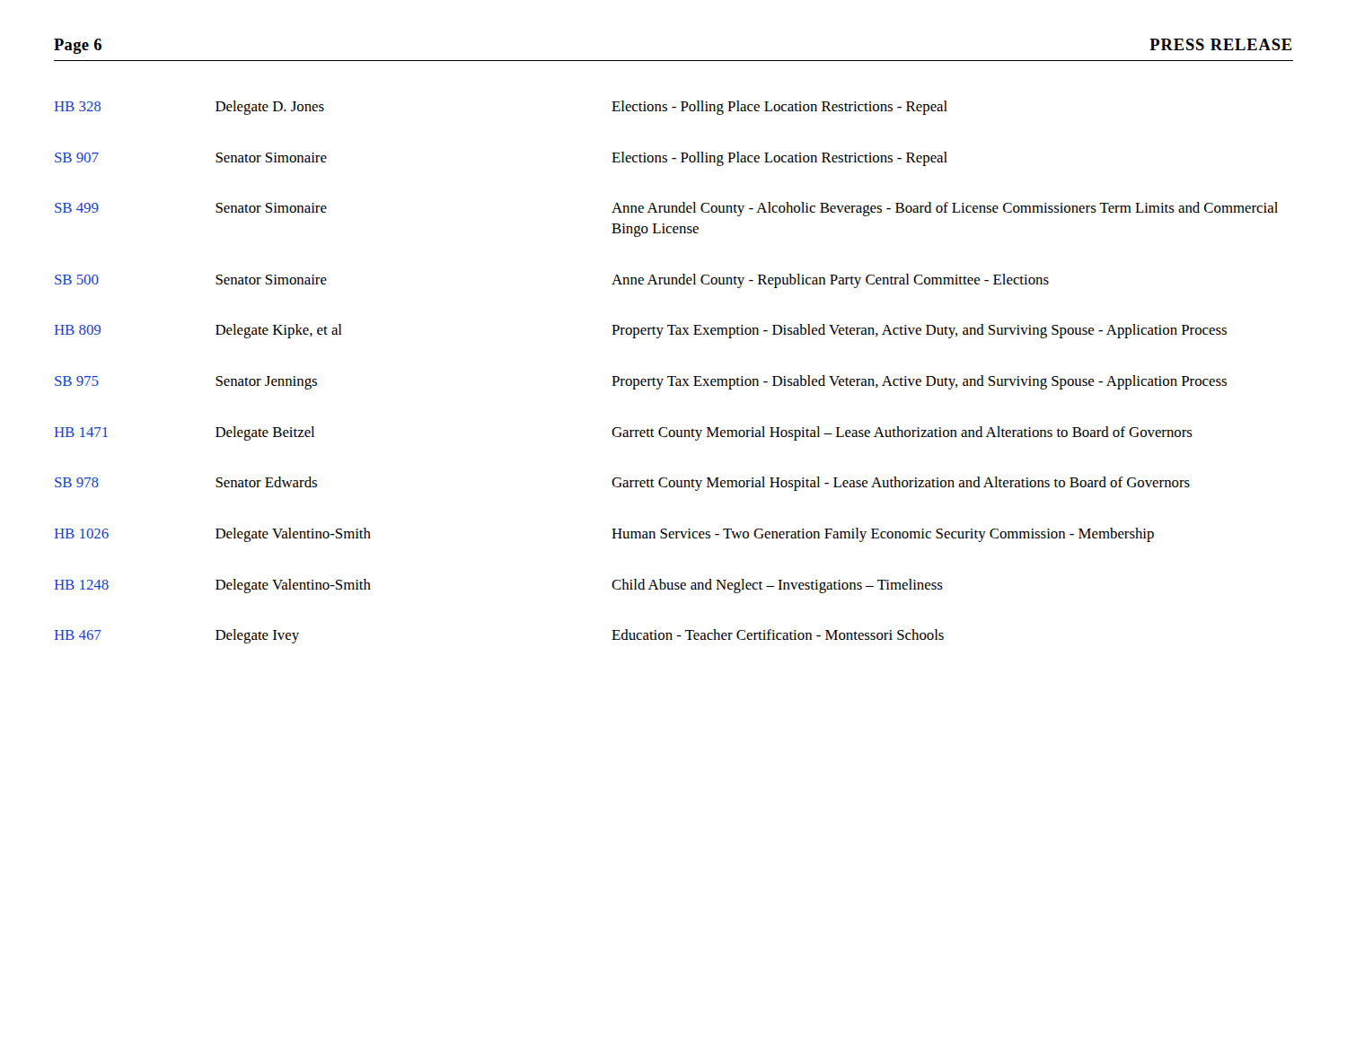Page 6 PRESS RELEASE
| HB 328 | Delegate D. Jones | Elections - Polling Place Location Restrictions - Repeal |
| SB 907 | Senator Simonaire | Elections - Polling Place Location Restrictions - Repeal |
| SB 499 | Senator Simonaire | Anne Arundel County - Alcoholic Beverages - Board of License Commissioners Term Limits and Commercial Bingo License |
| SB 500 | Senator Simonaire | Anne Arundel County - Republican Party Central Committee - Elections |
| HB 809 | Delegate Kipke, et al | Property Tax Exemption - Disabled Veteran, Active Duty, and Surviving Spouse - Application Process |
| SB 975 | Senator Jennings | Property Tax Exemption - Disabled Veteran, Active Duty, and Surviving Spouse - Application Process |
| HB 1471 | Delegate Beitzel | Garrett County Memorial Hospital – Lease Authorization and Alterations to Board of Governors |
| SB 978 | Senator Edwards | Garrett County Memorial Hospital - Lease Authorization and Alterations to Board of Governors |
| HB 1026 | Delegate Valentino-Smith | Human Services - Two Generation Family Economic Security Commission - Membership |
| HB 1248 | Delegate Valentino-Smith | Child Abuse and Neglect – Investigations – Timeliness |
| HB 467 | Delegate Ivey | Education - Teacher Certification - Montessori Schools |